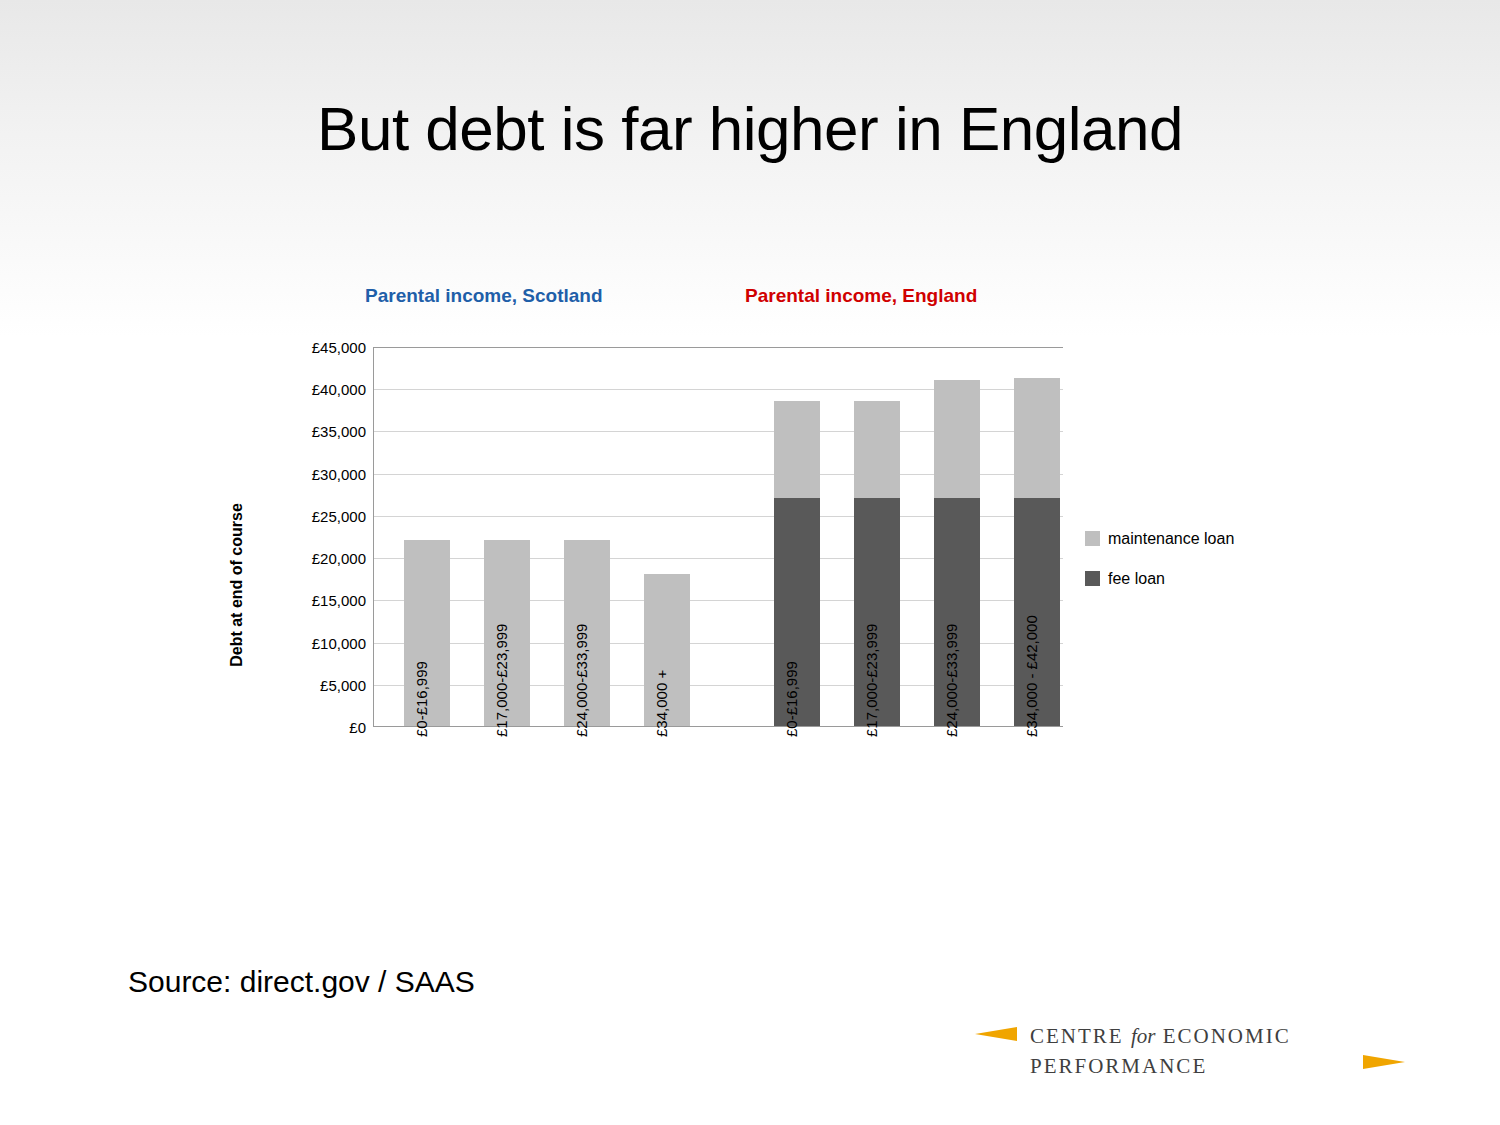But debt is far higher in England
Parental income, Scotland
Parental income, England
Debt at end of course
£45,000
£40,000
£35,000
£30,000
£25,000
£20,000
£15,000
£10,000
£5,000
£0
£0-£16,999
£17,000-£23,999
£24,000-£33,999
£34,000 +
£0-£16,999
£17,000-£23,999
£24,000-£33,999
£34,000 - £42,000
maintenance loan
fee loan
Source: direct.gov / SAAS
CENTRE for ECONOMIC
PERFORMANCE